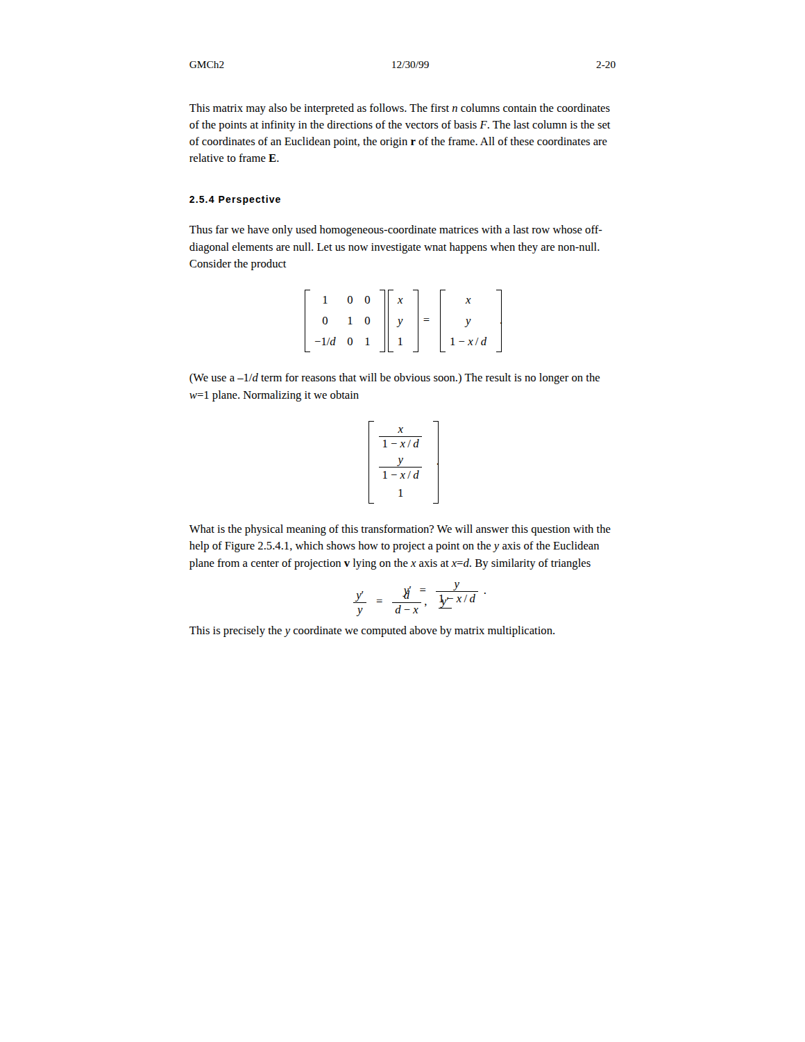GMCh2
12/30/99
2-20
This matrix may also be interpreted as follows. The first n columns contain the coordinates of the points at infinity in the directions of the vectors of basis F. The last column is the set of coordinates of an Euclidean point, the origin r of the frame. All of these coordinates are relative to frame E.
2.5.4 Perspective
Thus far we have only used homogeneous-coordinate matrices with a last row whose off-diagonal elements are null. Let us now investigate wnat happens when they are non-null. Consider the product
| 1 | 0 | 0 |
| 0 | 1 | 0 |
| −1/ d | 0 | 1 |
| x |
| y |
| 1 |
=
| x |
| y |
| 1 − x / d |
.
(We use a –1/d term for reasons that will be obvious soon.) The result is no longer on the w=1 plane. Normalizing it we obtain
| x 1 − x / d |
| y 1 − x / d |
| 1 |
.
What is the physical meaning of this transformation? We will answer this question with the help of Figure 2.5.4.1, which shows how to project a point on the y axis of the Euclidean plane from a center of projection v lying on the x axis at x=d. By similarity of triangles
y′ y = d d − x , y′
placeholder
y′y = dd − x, y′ = y 1 − x / d .
This is precisely the y coordinate we computed above by matrix multiplication.